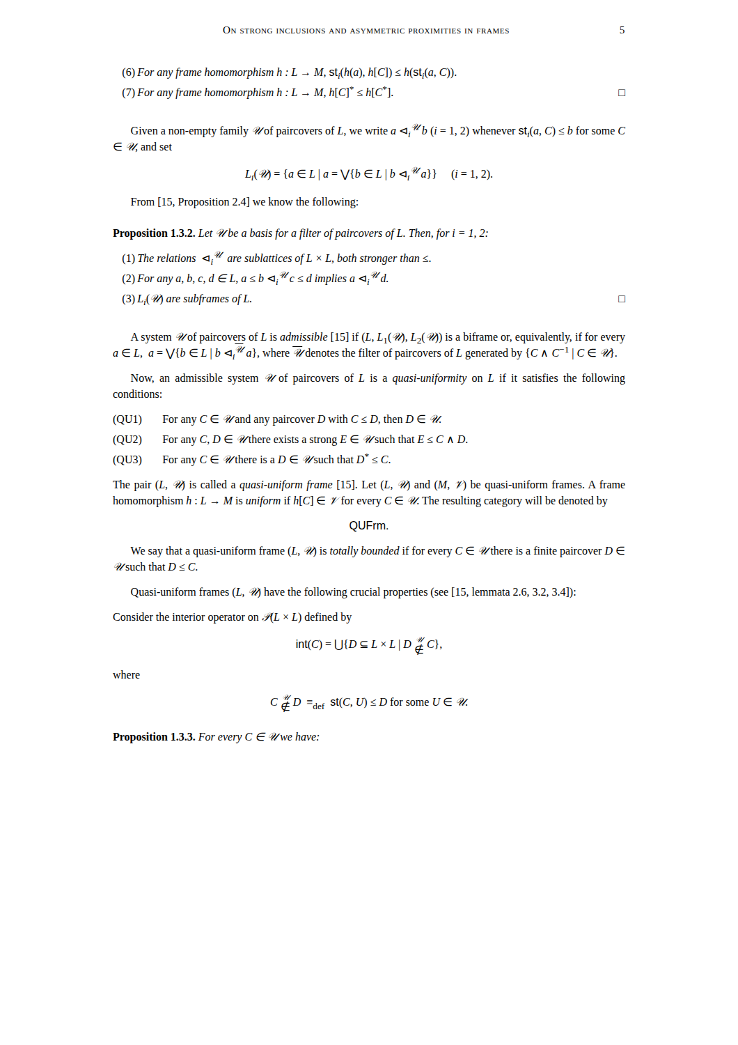On strong inclusions and asymmetric proximities in frames 5
(6) For any frame homomorphism h : L → M, sti(h(a), h[C]) ≤ h(sti(a, C)).
(7) For any frame homomorphism h : L → M, h[C]* ≤ h[C*].
Given a non-empty family 𝒰 of paircovers of L, we write a ⊲i𝒰 b (i = 1, 2) whenever sti(a, C) ≤ b for some C ∈ 𝒰, and set
Li(𝒰) = {a ∈ L | a = ⋁{b ∈ L | b ⊲i𝒰 a}} (i = 1, 2).
From [15, Proposition 2.4] we know the following:
Proposition 1.3.2. Let 𝒰 be a basis for a filter of paircovers of L. Then, for i = 1, 2:
(1) The relations ⊲i𝒰 are sublattices of L × L, both stronger than ≤.
(2) For any a, b, c, d ∈ L, a ≤ b ⊲i𝒰 c ≤ d implies a ⊲i𝒰 d.
(3) Li(𝒰) are subframes of L.
A system 𝒰 of paircovers of L is admissible [15] if (L, L1(𝒰), L2(𝒰)) is a biframe or, equivalently, if for every a ∈ L, a = ⋁{b ∈ L | b ⊲i𝒰 a}, where 𝒰 denotes the filter of paircovers of L generated by {C ∧ C−1 | C ∈ 𝒰}.
Now, an admissible system 𝒰 of paircovers of L is a quasi-uniformity on L if it satisfies the following conditions:
(QU1) For any C ∈ 𝒰 and any paircover D with C ≤ D, then D ∈ 𝒰.
(QU2) For any C, D ∈ 𝒰 there exists a strong E ∈ 𝒰 such that E ≤ C ∧ D.
(QU3) For any C ∈ 𝒰 there is a D ∈ 𝒰 such that D* ≤ C.
The pair (L, 𝒰) is called a quasi-uniform frame [15]. Let (L, 𝒰) and (M, 𝒱) be quasi-uniform frames. A frame homomorphism h : L → M is uniform if h[C] ∈ 𝒱 for every C ∈ 𝒰. The resulting category will be denoted by
QUFrm.
We say that a quasi-uniform frame (L, 𝒰) is totally bounded if for every C ∈ 𝒰 there is a finite paircover D ∈ 𝒰 such that D ≤ C.
Quasi-uniform frames (L, 𝒰) have the following crucial properties (see [15, lemmata 2.6, 3.2, 3.4]):
Consider the interior operator on 𝒫(L × L) defined by
int(C) = ⋃{D ⊆ L × L | D 𝒰∉ C},
where
C 𝒰∉ D ≡def st(C, U) ≤ D for some U ∈ 𝒰.
Proposition 1.3.3. For every C ∈ 𝒰 we have: